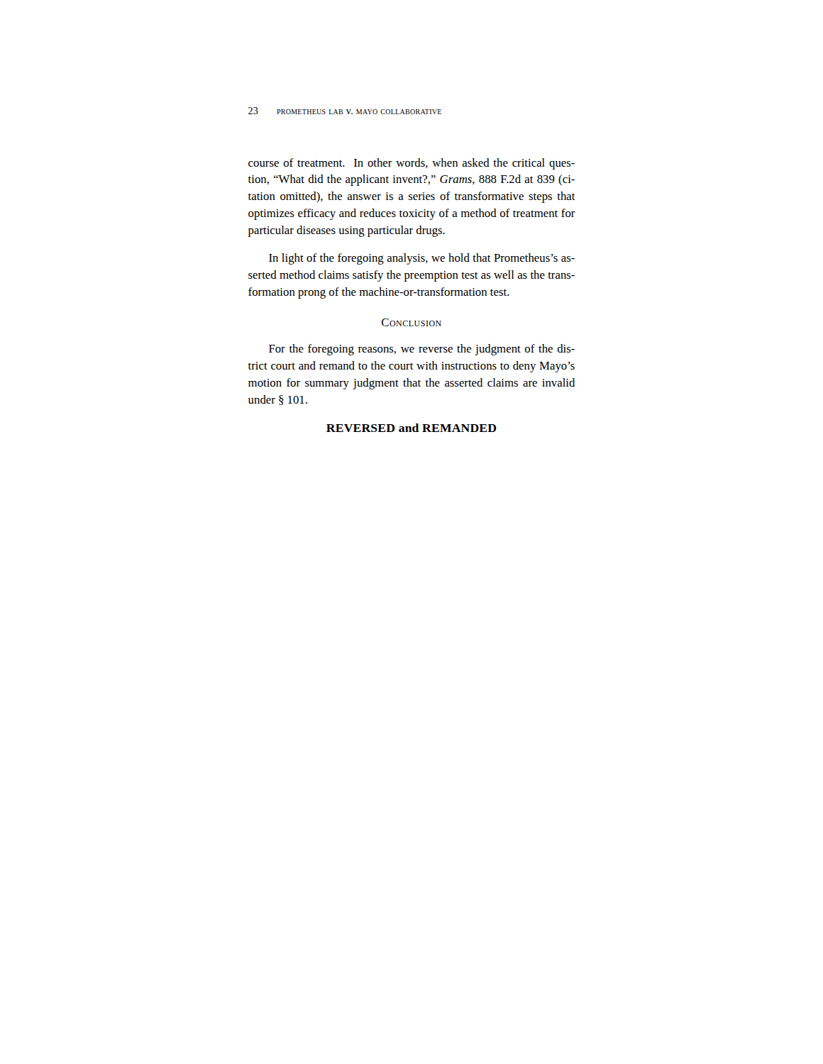23 Prometheus Lab v. Mayo Collaborative
course of treatment. In other words, when asked the critical question, “What did the applicant invent?,” Grams, 888 F.2d at 839 (citation omitted), the answer is a series of transformative steps that optimizes efficacy and reduces toxicity of a method of treatment for particular diseases using particular drugs.
In light of the foregoing analysis, we hold that Prometheus’s asserted method claims satisfy the preemption test as well as the transformation prong of the machine-or-transformation test.
Conclusion
For the foregoing reasons, we reverse the judgment of the district court and remand to the court with instructions to deny Mayo’s motion for summary judgment that the asserted claims are invalid under § 101.
REVERSED and REMANDED